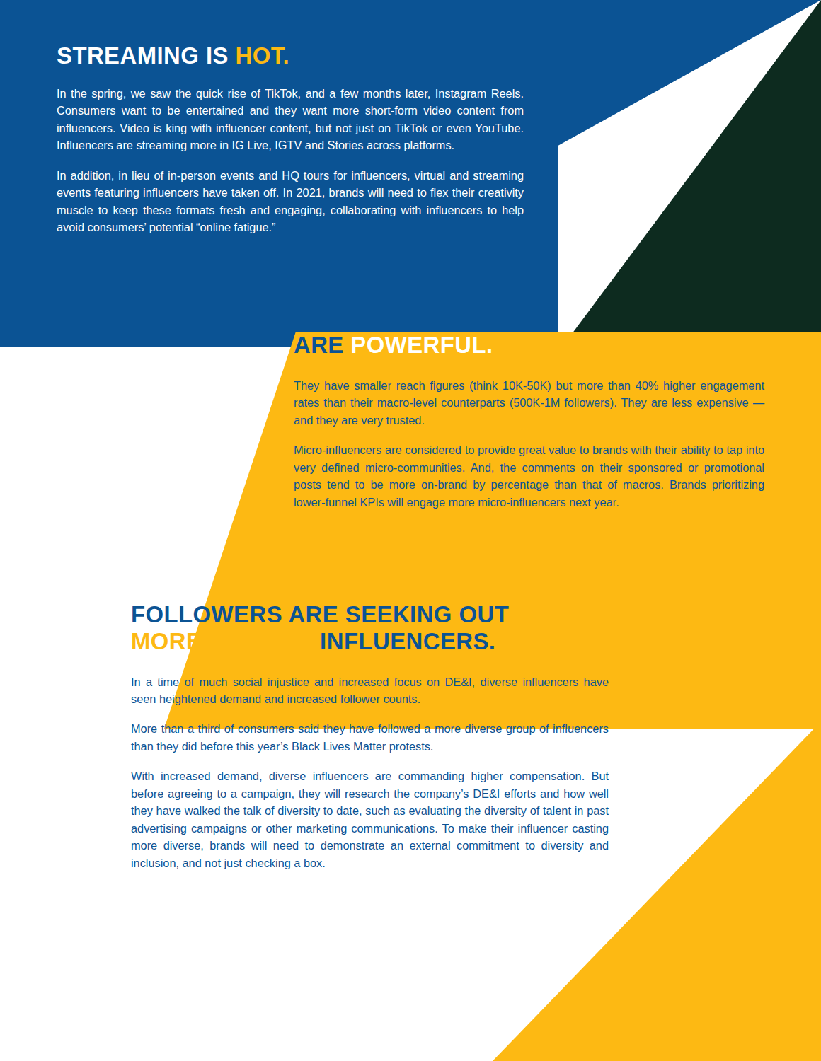Streaming is hot.
In the spring, we saw the quick rise of TikTok, and a few months later, Instagram Reels. Consumers want to be entertained and they want more short-form video content from influencers. Video is king with influencer content, but not just on TikTok or even YouTube. Influencers are streaming more in IG Live, IGTV and Stories across platforms.
In addition, in lieu of in-person events and HQ tours for influencers, virtual and streaming events featuring influencers have taken off. In 2021, brands will need to flex their creativity muscle to keep these formats fresh and engaging, collaborating with influencers to help avoid consumers’ potential “online fatigue.”
Micro-influencers
are powerful.
They have smaller reach figures (think 10K-50K) but more than 40% higher engagement rates than their macro-level counterparts (500K-1M followers). They are less expensive — and they are very trusted.
Micro-influencers are considered to provide great value to brands with their ability to tap into very defined micro-communities. And, the comments on their sponsored or promotional posts tend to be more on-brand by percentage than that of macros. Brands prioritizing lower-funnel KPIs will engage more micro-influencers next year.
Followers are seeking out
more diverse influencers.
In a time of much social injustice and increased focus on DE&I, diverse influencers have seen heightened demand and increased follower counts.
More than a third of consumers said they have followed a more diverse group of influencers than they did before this year’s Black Lives Matter protests.
With increased demand, diverse influencers are commanding higher compensation. But before agreeing to a campaign, they will research the company’s DE&I efforts and how well they have walked the talk of diversity to date, such as evaluating the diversity of talent in past advertising campaigns or other marketing communications. To make their influencer casting more diverse, brands will need to demonstrate an external commitment to diversity and inclusion, and not just checking a box.